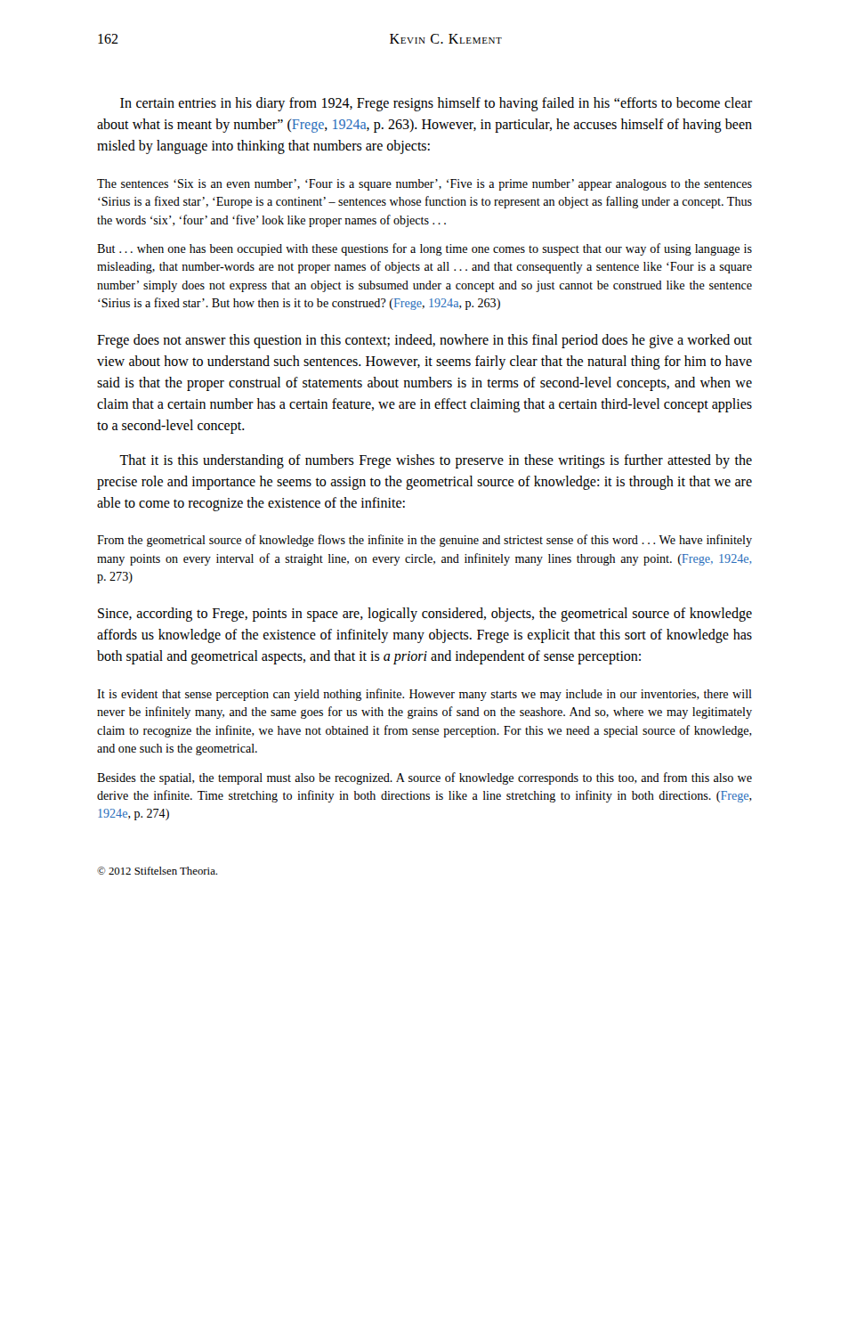162 Kevin C. Klement
In certain entries in his diary from 1924, Frege resigns himself to having failed in his “efforts to become clear about what is meant by number” (Frege, 1924a, p. 263). However, in particular, he accuses himself of having been misled by language into thinking that numbers are objects:
The sentences ‘Six is an even number’, ‘Four is a square number’, ‘Five is a prime number’ appear analogous to the sentences ‘Sirius is a fixed star’, ‘Europe is a continent’ – sentences whose function is to represent an object as falling under a concept. Thus the words ‘six’, ‘four’ and ‘five’ look like proper names of objects . . .
But . . . when one has been occupied with these questions for a long time one comes to suspect that our way of using language is misleading, that number-words are not proper names of objects at all . . . and that consequently a sentence like ‘Four is a square number’ simply does not express that an object is subsumed under a concept and so just cannot be construed like the sentence ‘Sirius is a fixed star’. But how then is it to be construed? (Frege, 1924a, p. 263)
Frege does not answer this question in this context; indeed, nowhere in this final period does he give a worked out view about how to understand such sentences. However, it seems fairly clear that the natural thing for him to have said is that the proper construal of statements about numbers is in terms of second-level concepts, and when we claim that a certain number has a certain feature, we are in effect claiming that a certain third-level concept applies to a second-level concept.
That it is this understanding of numbers Frege wishes to preserve in these writings is further attested by the precise role and importance he seems to assign to the geometrical source of knowledge: it is through it that we are able to come to recognize the existence of the infinite:
From the geometrical source of knowledge flows the infinite in the genuine and strictest sense of this word . . . We have infinitely many points on every interval of a straight line, on every circle, and infinitely many lines through any point. (Frege, 1924e, p. 273)
Since, according to Frege, points in space are, logically considered, objects, the geometrical source of knowledge affords us knowledge of the existence of infinitely many objects. Frege is explicit that this sort of knowledge has both spatial and geometrical aspects, and that it is a priori and independent of sense perception:
It is evident that sense perception can yield nothing infinite. However many starts we may include in our inventories, there will never be infinitely many, and the same goes for us with the grains of sand on the seashore. And so, where we may legitimately claim to recognize the infinite, we have not obtained it from sense perception. For this we need a special source of knowledge, and one such is the geometrical.
Besides the spatial, the temporal must also be recognized. A source of knowledge corresponds to this too, and from this also we derive the infinite. Time stretching to infinity in both directions is like a line stretching to infinity in both directions. (Frege, 1924e, p. 274)
© 2012 Stiftelsen Theoria.